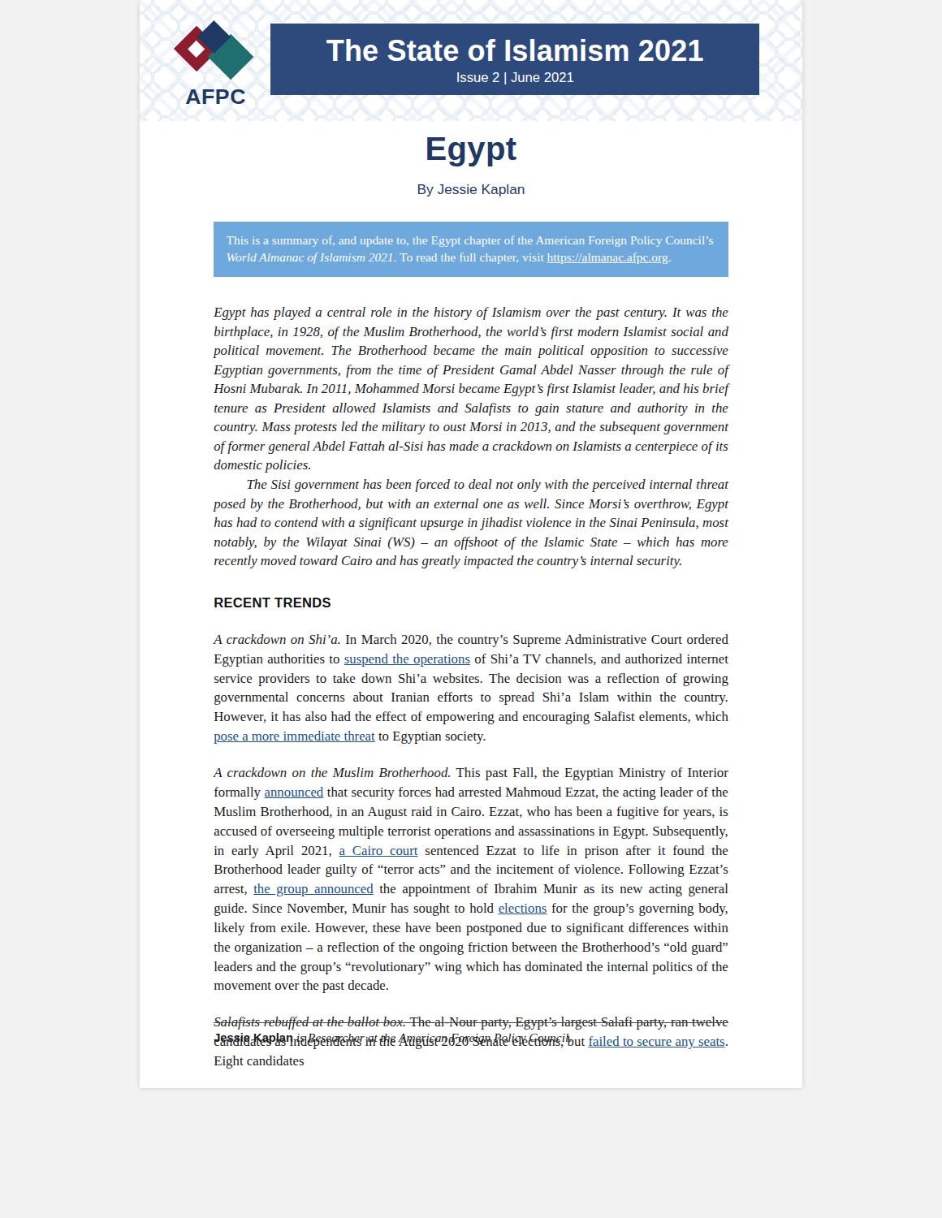AFPC
The State of Islamism 2021
Issue 2 | June 2021
Egypt
By Jessie Kaplan
This is a summary of, and update to, the Egypt chapter of the American Foreign Policy Council’s World Almanac of Islamism 2021. To read the full chapter, visit https://almanac.afpc.org.
Egypt has played a central role in the history of Islamism over the past century. It was the birthplace, in 1928, of the Muslim Brotherhood, the world’s first modern Islamist social and political movement. The Brotherhood became the main political opposition to successive Egyptian governments, from the time of President Gamal Abdel Nasser through the rule of Hosni Mubarak. In 2011, Mohammed Morsi became Egypt’s first Islamist leader, and his brief tenure as President allowed Islamists and Salafists to gain stature and authority in the country. Mass protests led the military to oust Morsi in 2013, and the subsequent government of former general Abdel Fattah al-Sisi has made a crackdown on Islamists a centerpiece of its domestic policies.
The Sisi government has been forced to deal not only with the perceived internal threat posed by the Brotherhood, but with an external one as well. Since Morsi’s overthrow, Egypt has had to contend with a significant upsurge in jihadist violence in the Sinai Peninsula, most notably, by the Wilayat Sinai (WS) – an offshoot of the Islamic State – which has more recently moved toward Cairo and has greatly impacted the country’s internal security.
RECENT TRENDS
A crackdown on Shi’a. In March 2020, the country’s Supreme Administrative Court ordered Egyptian authorities to suspend the operations of Shi’a TV channels, and authorized internet service providers to take down Shi’a websites. The decision was a reflection of growing governmental concerns about Iranian efforts to spread Shi’a Islam within the country. However, it has also had the effect of empowering and encouraging Salafist elements, which pose a more immediate threat to Egyptian society.
A crackdown on the Muslim Brotherhood. This past Fall, the Egyptian Ministry of Interior formally announced that security forces had arrested Mahmoud Ezzat, the acting leader of the Muslim Brotherhood, in an August raid in Cairo. Ezzat, who has been a fugitive for years, is accused of overseeing multiple terrorist operations and assassinations in Egypt. Subsequently, in early April 2021, a Cairo court sentenced Ezzat to life in prison after it found the Brotherhood leader guilty of “terror acts” and the incitement of violence. Following Ezzat’s arrest, the group announced the appointment of Ibrahim Munir as its new acting general guide. Since November, Munir has sought to hold elections for the group’s governing body, likely from exile. However, these have been postponed due to significant differences within the organization – a reflection of the ongoing friction between the Brotherhood’s “old guard” leaders and the group’s “revolutionary” wing which has dominated the internal politics of the movement over the past decade.
Salafists rebuffed at the ballot box. The al-Nour party, Egypt’s largest Salafi party, ran twelve candidates as independents in the August 2020 Senate elections, but failed to secure any seats. Eight candidates
Jessie Kaplan is Researcher at the American Foreign Policy Council.